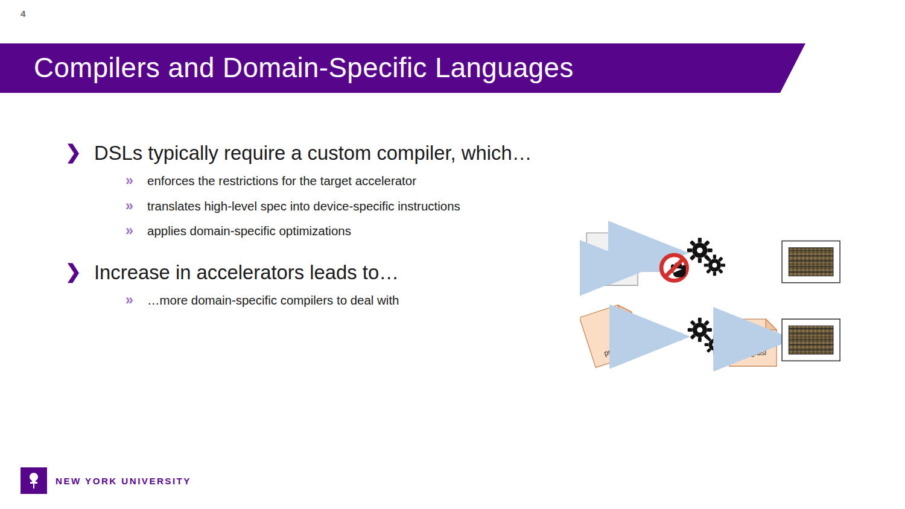4
Compilers and Domain-Specific Languages
DSLs typically require a custom compiler, which…
enforces the restrictions for the target accelerator
translates high-level spec into device-specific instructions
applies domain-specific optimizations
Increase in accelerators leads to…
…more domain-specific compilers to deal with
prog prog.dsl prog.dsl
NEW YORK UNIVERSITY